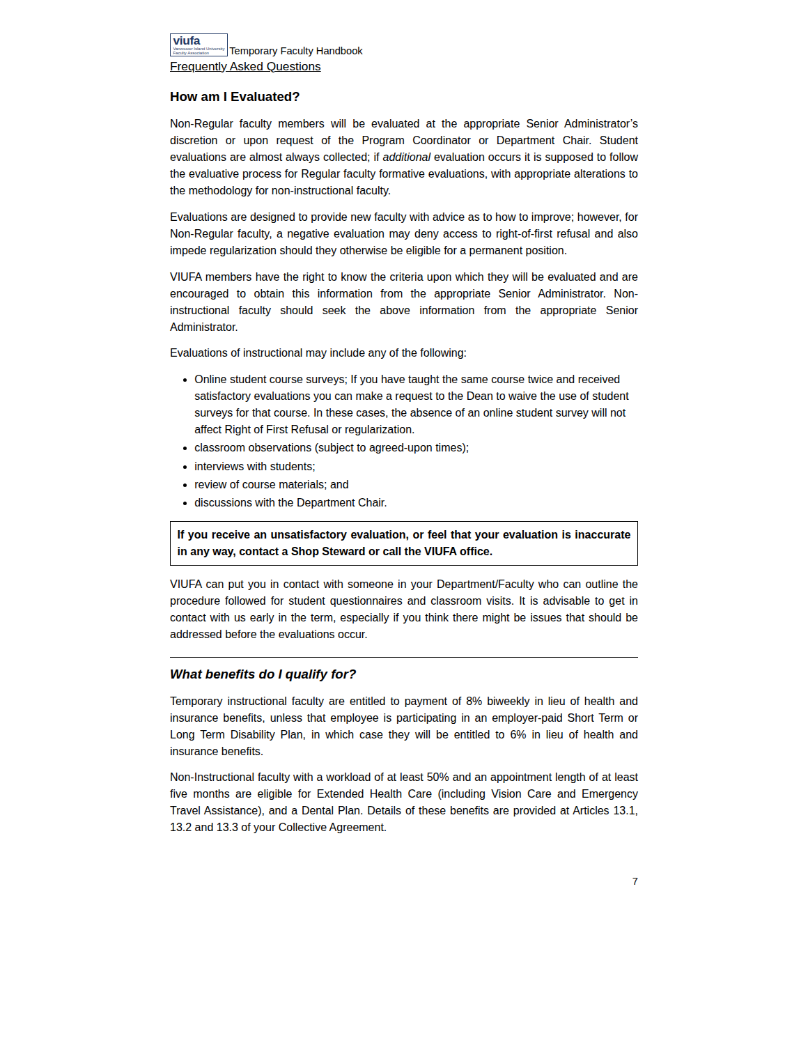viufaVancouver Island University
Faculty Association Temporary Faculty Handbook
Frequently Asked Questions
How am I Evaluated?
Non-Regular faculty members will be evaluated at the appropriate Senior Administrator’s discretion or upon request of the Program Coordinator or Department Chair. Student evaluations are almost always collected; if additional evaluation occurs it is supposed to follow the evaluative process for Regular faculty formative evaluations, with appropriate alterations to the methodology for non-instructional faculty.
Evaluations are designed to provide new faculty with advice as to how to improve; however, for Non-Regular faculty, a negative evaluation may deny access to right-of-first refusal and also impede regularization should they otherwise be eligible for a permanent position.
VIUFA members have the right to know the criteria upon which they will be evaluated and are encouraged to obtain this information from the appropriate Senior Administrator. Non-instructional faculty should seek the above information from the appropriate Senior Administrator.
Evaluations of instructional may include any of the following:
Online student course surveys; If you have taught the same course twice and received satisfactory evaluations you can make a request to the Dean to waive the use of student surveys for that course. In these cases, the absence of an online student survey will not affect Right of First Refusal or regularization.
classroom observations (subject to agreed-upon times);
interviews with students;
review of course materials; and
discussions with the Department Chair.
If you receive an unsatisfactory evaluation, or feel that your evaluation is inaccurate in any way, contact a Shop Steward or call the VIUFA office.
VIUFA can put you in contact with someone in your Department/Faculty who can outline the procedure followed for student questionnaires and classroom visits. It is advisable to get in contact with us early in the term, especially if you think there might be issues that should be addressed before the evaluations occur.
What benefits do I qualify for?
Temporary instructional faculty are entitled to payment of 8% biweekly in lieu of health and insurance benefits, unless that employee is participating in an employer-paid Short Term or Long Term Disability Plan, in which case they will be entitled to 6% in lieu of health and insurance benefits.
Non-Instructional faculty with a workload of at least 50% and an appointment length of at least five months are eligible for Extended Health Care (including Vision Care and Emergency Travel Assistance), and a Dental Plan. Details of these benefits are provided at Articles 13.1, 13.2 and 13.3 of your Collective Agreement.
7